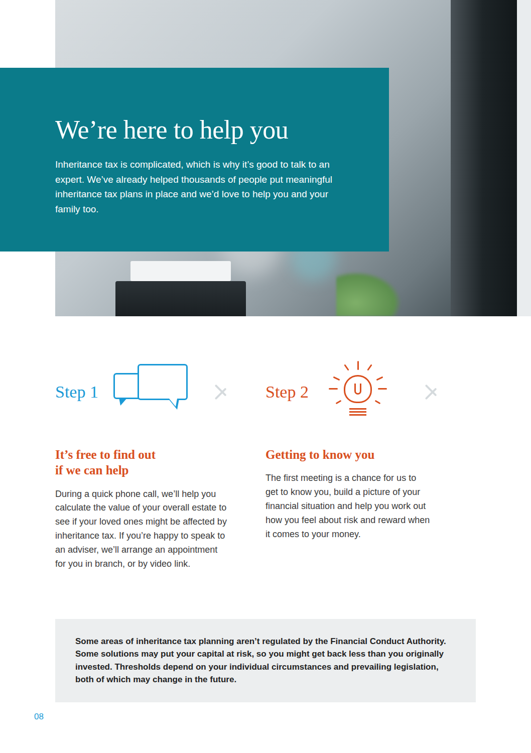We’re here to help you
Inheritance tax is complicated, which is why it’s good to talk to an expert. We’ve already helped thousands of people put meaningful inheritance tax plans in place and we’d love to help you and your family too.
Step 1
It’s free to find out
if we can help
During a quick phone call, we’ll help you calculate the value of your overall estate to see if your loved ones might be affected by inheritance tax. If you’re happy to speak to an adviser, we’ll arrange an appointment for you in branch, or by video link.
Step 2
Getting to know you
The first meeting is a chance for us to get to know you, build a picture of your financial situation and help you work out how you feel about risk and reward when it comes to your money.
Some areas of inheritance tax planning aren’t regulated by the Financial Conduct Authority. Some solutions may put your capital at risk, so you might get back less than you originally invested. Thresholds depend on your individual circumstances and prevailing legislation, both of which may change in the future.
08